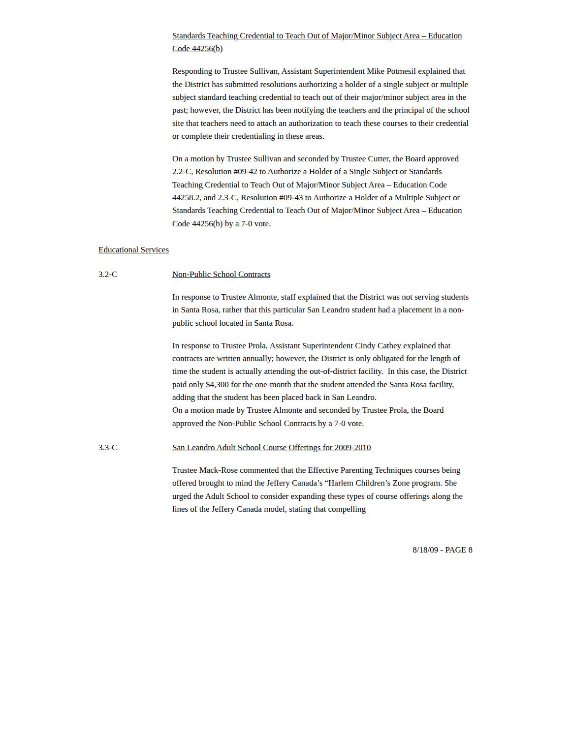Standards Teaching Credential to Teach Out of Major/Minor Subject Area – Education Code 44256(b)
Responding to Trustee Sullivan, Assistant Superintendent Mike Potmesil explained that the District has submitted resolutions authorizing a holder of a single subject or multiple subject standard teaching credential to teach out of their major/minor subject area in the past; however, the District has been notifying the teachers and the principal of the school site that teachers need to attach an authorization to teach these courses to their credential or complete their credentialing in these areas.
On a motion by Trustee Sullivan and seconded by Trustee Cutter, the Board approved 2.2-C, Resolution #09-42 to Authorize a Holder of a Single Subject or Standards Teaching Credential to Teach Out of Major/Minor Subject Area – Education Code 44258.2, and 2.3-C, Resolution #09-43 to Authorize a Holder of a Multiple Subject or Standards Teaching Credential to Teach Out of Major/Minor Subject Area – Education Code 44256(b) by a 7-0 vote.
Educational Services
3.2-C
Non-Public School Contracts
In response to Trustee Almonte, staff explained that the District was not serving students in Santa Rosa, rather that this particular San Leandro student had a placement in a non-public school located in Santa Rosa.
In response to Trustee Prola, Assistant Superintendent Cindy Cathey explained that contracts are written annually; however, the District is only obligated for the length of time the student is actually attending the out-of-district facility. In this case, the District paid only $4,300 for the one-month that the student attended the Santa Rosa facility, adding that the student has been placed back in San Leandro.
On a motion made by Trustee Almonte and seconded by Trustee Prola, the Board approved the Non-Public School Contracts by a 7-0 vote.
3.3-C
San Leandro Adult School Course Offerings for 2009-2010
Trustee Mack-Rose commented that the Effective Parenting Techniques courses being offered brought to mind the Jeffery Canada’s “Harlem Children’s Zone program. She urged the Adult School to consider expanding these types of course offerings along the lines of the Jeffery Canada model, stating that compelling
8/18/09 - PAGE 8